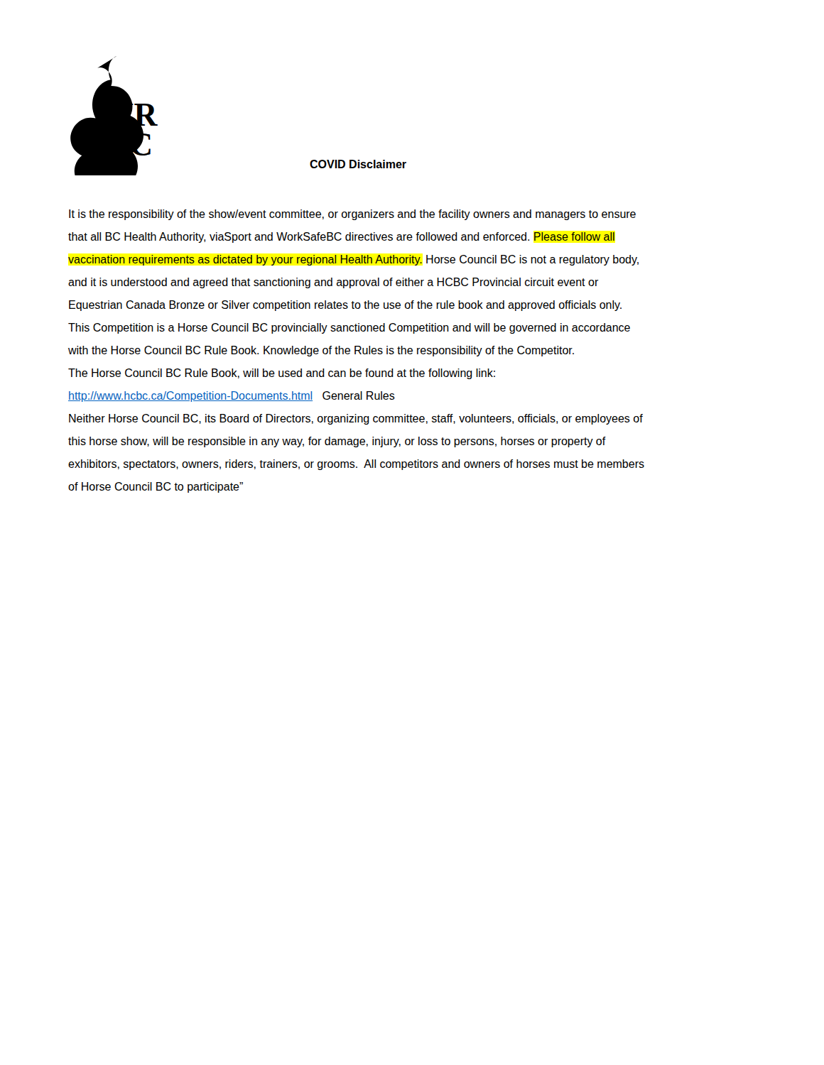MREC rearing horse logo MR EC
COVID Disclaimer
It is the responsibility of the show/event committee, or organizers and the facility owners and managers to ensure that all BC Health Authority, viaSport and WorkSafeBC directives are followed and enforced. Please follow all vaccination requirements as dictated by your regional Health Authority. Horse Council BC is not a regulatory body, and it is understood and agreed that sanctioning and approval of either a HCBC Provincial circuit event or Equestrian Canada Bronze or Silver competition relates to the use of the rule book and approved officials only.
This Competition is a Horse Council BC provincially sanctioned Competition and will be governed in accordance with the Horse Council BC Rule Book. Knowledge of the Rules is the responsibility of the Competitor.
The Horse Council BC Rule Book, will be used and can be found at the following link:
http://www.hcbc.ca/Competition-Documents.html General Rules
Neither Horse Council BC, its Board of Directors, organizing committee, staff, volunteers, officials, or employees of this horse show, will be responsible in any way, for damage, injury, or loss to persons, horses or property of exhibitors, spectators, owners, riders, trainers, or grooms. All competitors and owners of horses must be members of Horse Council BC to participate”